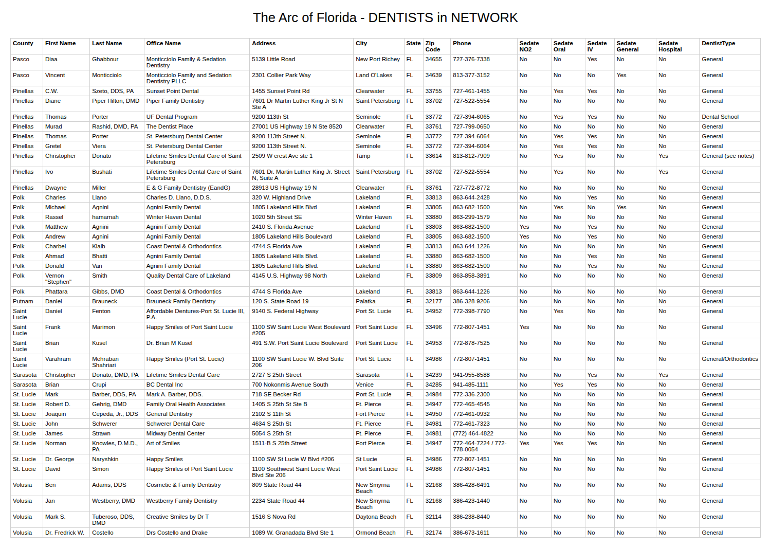The Arc of Florida - DENTISTS in NETWORK
| County | First Name | Last Name | Office Name | Address | City | State | Zip Code | Phone | Sedate NO2 | Sedate Oral | Sedate IV | Sedate General | Sedate Hospital | DentistType |
| --- | --- | --- | --- | --- | --- | --- | --- | --- | --- | --- | --- | --- | --- | --- |
| Pasco | Diaa | Ghabbour | Monticciolo Family & Sedation Dentistry | 5139 Little Road | New Port Richey | FL | 34655 | 727-376-7338 | No | No | Yes | No | No | General |
| Pasco | Vincent | Monticciolo | Monticciolo Family and Sedation Dentistry PLLC | 2301 Collier Park Way | Land O'Lakes | FL | 34639 | 813-377-3152 | No | No | No | Yes | No | General |
| Pinellas | C.W. | Szeto, DDS, PA | Sunset Point Dental | 1455 Sunset Point Rd | Clearwater | FL | 33755 | 727-461-1455 | No | Yes | Yes | No | No | General |
| Pinellas | Diane | Piper Hilton, DMD | Piper Family Dentistry | 7601 Dr Martin Luther King Jr St N Ste A | Saint Petersburg | FL | 33702 | 727-522-5554 | No | No | No | No | No | General |
| Pinellas | Thomas | Porter | UF Dental Program | 9200 113th St | Seminole | FL | 33772 | 727-394-6065 | No | Yes | Yes | No | No | Dental School |
| Pinellas | Murad | Rashid, DMD, PA | The Dentist Place | 27001 US Highway 19 N Ste 8520 | Clearwater | FL | 33761 | 727-799-0650 | No | No | No | No | No | General |
| Pinellas | Thomas | Porter | St. Petersburg Dental Center | 9200 113th Street N. | Seminole | FL | 33772 | 727-394-6064 | No | Yes | Yes | No | No | General |
| Pinellas | Gretel | Viera | St. Petersburg Dental Center | 9200 113th Street N. | Seminole | FL | 33772 | 727-394-6064 | No | Yes | Yes | No | No | General |
| Pinellas | Christopher | Donato | Lifetime Smiles Dental Care of Saint Petersburg | 2509 W crest Ave ste 1 | Tamp | FL | 33614 | 813-812-7909 | No | Yes | No | No | Yes | General (see notes) |
| Pinellas | Ivo | Bushati | Lifetime Smiles Dental Care of Saint Petersburg | 7601 Dr. Martin Luther King Jr. Street N, Suite A | Saint Petersburg | FL | 33702 | 727-522-5554 | No | Yes | No | No | Yes | General |
| Pinellas | Dwayne | Miller | E & G Family Dentistry (EandG) | 28913 US Highway 19 N | Clearwater | FL | 33761 | 727-772-8772 | No | No | No | No | No | General |
| Polk | Charles | Llano | Charles D. Llano, D.D.S. | 320 W. Highland Drive | Lakeland | FL | 33813 | 863-644-2428 | No | No | Yes | No | No | General |
| Polk | Michael | Agnini | Agnini Family Dental | 1805 Lakeland Hills Blvd | Lakeland | FL | 33805 | 863-682-1500 | No | Yes | No | Yes | No | General |
| Polk | Rassel | hamarnah | Winter Haven Dental | 1020 5th Street SE | Winter Haven | FL | 33880 | 863-299-1579 | No | No | No | No | No | General |
| Polk | Matthew | Agnini | Agnini Family Dental | 2410 S. Florida Avenue | Lakeland | FL | 33803 | 863-682-1500 | Yes | No | Yes | No | No | General |
| Polk | Andrew | Agnini | Agnini Family Dental | 1805 Lakeland Hills Boulevard | Lakeland | FL | 33805 | 863-682-1500 | Yes | No | Yes | No | No | General |
| Polk | Charbel | Klaib | Coast Dental & Orthodontics | 4744 S Florida Ave | Lakeland | FL | 33813 | 863-644-1226 | No | No | No | No | No | General |
| Polk | Ahmad | Bhatti | Agnini Family Dental | 1805 Lakeland Hills Blvd. | Lakeland | FL | 33880 | 863-682-1500 | No | No | Yes | No | No | General |
| Polk | Donald | Van | Agnini Family Dental | 1805 Lakeland Hills Blvd. | Lakeland | FL | 33880 | 863-682-1500 | No | No | Yes | No | No | General |
| Polk | Vernon "Stephen" | Smith | Quality Dental Care of Lakeland | 4145 U.S. Highway 98 North | Lakeland | FL | 33809 | 863-858-3891 | No | No | No | No | No | General |
| Polk | Phattara | Gibbs, DMD | Coast Dental & Orthodontics | 4744 S Florida Ave | Lakeland | FL | 33813 | 863-644-1226 | No | No | No | No | No | General |
| Putnam | Daniel | Brauneck | Brauneck Family Dentistry | 120 S. State Road 19 | Palatka | FL | 32177 | 386-328-9206 | No | No | No | No | No | General |
| Saint Lucie | Daniel | Fenton | Affordable Dentures-Port St. Lucie III, P.A. | 9140 S. Federal Highway | Port St. Lucie | FL | 34952 | 772-398-7790 | No | Yes | No | No | No | General |
| Saint Lucie | Frank | Marimon | Happy Smiles of Port Saint Lucie | 1100 SW Saint Lucie West Boulevard #205 | Port Saint Lucie | FL | 33496 | 772-807-1451 | Yes | No | No | No | No | General |
| Saint Lucie | Brian | Kusel | Dr. Brian M Kusel | 491 S.W. Port Saint Lucie Boulevard | Port Saint Lucie | FL | 34953 | 772-878-7525 | No | No | No | No | No | General |
| Saint Lucie | Varahram | Mehraban Shahriari | Happy Smiles (Port St. Lucie) | 1100 SW Saint Lucie W. Blvd Suite 206 | Port St. Lucie | FL | 34986 | 772-807-1451 | No | No | No | No | No | General/Orthodontics |
| Sarasota | Christopher | Donato, DMD, PA | Lifetime Smiles Dental Care | 2727 S 25th Street | Sarasota | FL | 34239 | 941-955-8588 | No | No | Yes | No | Yes | General |
| Sarasota | Brian | Crupi | BC Dental Inc | 700 Nokonmis Avenue South | Venice | FL | 34285 | 941-485-1111 | No | Yes | Yes | No | No | General |
| St. Lucie | Mark | Barber, DDS, PA | Mark A. Barber, DDS. | 718 SE Becker Rd | Port St. Lucie | FL | 34984 | 772-336-2300 | No | No | No | No | No | General |
| St. Lucie | Robert D. | Gehrig, DMD | Family Oral Health Associates | 1405 S 25th St Ste B | Ft. Pierce | FL | 34947 | 772-465-4545 | No | No | No | No | No | General |
| St. Lucie | Joaquin | Cepeda, Jr., DDS | General Dentistry | 2102 S 11th St | Fort Pierce | FL | 34950 | 772-461-0932 | No | No | No | No | No | General |
| St. Lucie | John | Schwerer | Schwerer Dental Care | 4634 S 25th St | Ft. Pierce | FL | 34981 | 772-461-7323 | No | No | No | No | No | General |
| St. Lucie | James | Strawn | Midway Dental Center | 5054 S 25th St | Ft. Pierce | FL | 34981 | (772) 464-4822 | No | No | No | No | No | General |
| St. Lucie | Norman | Knowles, D.M.D., PA | Art of Smiles | 1511-B S 25th Street | Fort Pierce | FL | 34947 | 772-464-7224 / 772-778-0054 | Yes | Yes | Yes | No | No | General |
| St. Lucie | Dr. George | Naryshkin | Happy Smiles | 1100 SW St Lucie W Blvd #206 | St Lucie | FL | 34986 | 772-807-1451 | No | No | No | No | No | General |
| St. Lucie | David | Simon | Happy Smiles of Port Saint Lucie | 1100 Southwest Saint Lucie West Blvd Ste 206 | Port Saint Lucie | FL | 34986 | 772-807-1451 | No | No | No | No | No | General |
| Volusia | Ben | Adams, DDS | Cosmetic & Family Dentistry | 809 State Road 44 | New Smyrna Beach | FL | 32168 | 386-428-6491 | No | No | No | No | No | General |
| Volusia | Jan | Westberry, DMD | Westberry Family Dentistry | 2234 State Road 44 | New Smyrna Beach | FL | 32168 | 386-423-1440 | No | No | No | No | No | General |
| Volusia | Mark S. | Tuberoso, DDS, DMD | Creative Smiles by Dr T | 1516 S Nova Rd | Daytona Beach | FL | 32114 | 386-238-8440 | No | No | No | No | No | General |
| Volusia | Dr. Fredrick W. | Costello | Drs Costello and Drake | 1089 W. Granadada Blvd Ste 1 | Ormond Beach | FL | 32174 | 386-673-1611 | No | No | No | No | No | General |